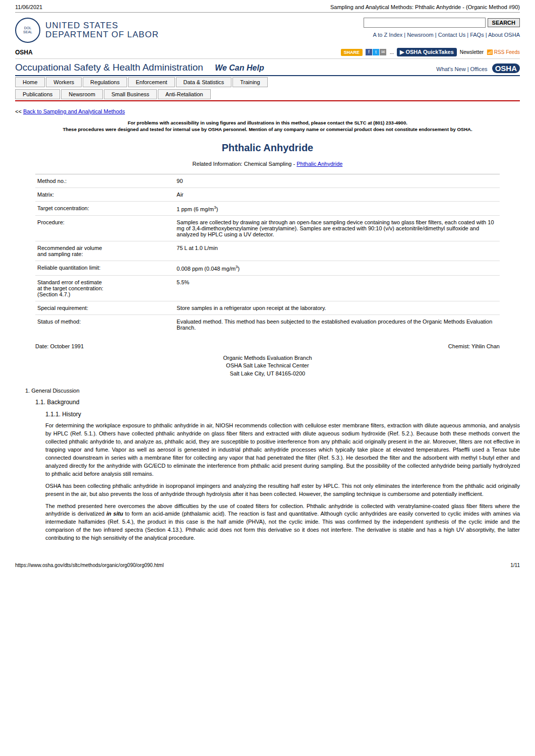11/06/2021
Sampling and Analytical Methods: Phthalic Anhydride - (Organic Method #90)
DOL
SEAL
UNITED STATES
DEPARTMENT OF LABOR
SEARCH
A to Z Index | Newsroom | Contact Us | FAQs | About OSHA
OSHA
SHARE ft✉ ... ▶ OSHA QuickTakes Newsletter 📶 RSS Feeds
Occupational Safety & Health Administration We Can Help
What's New | Offices OSHA
Home
Workers
Regulations
Enforcement
Data & Statistics
Training
Publications
Newsroom
Small Business
Anti-Retaliation
<< Back to Sampling and Analytical Methods
For problems with accessibility in using figures and illustrations in this method, please contact the SLTC at (801) 233-4900.
These procedures were designed and tested for internal use by OSHA personnel. Mention of any company name or commercial product does not constitute endorsement by OSHA.
Phthalic Anhydride
Related Information: Chemical Sampling - Phthalic Anhydride
| Method no.: | 90 |
| Matrix: | Air |
| Target concentration: | 1 ppm (6 mg/m 3 ) |
| Procedure: | Samples are collected by drawing air through an open-face sampling device containing two glass fiber filters, each coated with 10 mg of 3,4-dimethoxybenzylamine (veratrylamine). Samples are extracted with 90:10 (v/v) acetonitrile/dimethyl sulfoxide and analyzed by HPLC using a UV detector. |
| Recommended air volume and sampling rate: | 75 L at 1.0 L/min |
| Reliable quantitation limit: | 0.008 ppm (0.048 mg/m 3 ) |
| Standard error of estimate at the target concentration: (Section 4.7.) | 5.5% |
| Special requirement: | Store samples in a refrigerator upon receipt at the laboratory. |
| Status of method: | Evaluated method. This method has been subjected to the established evaluation procedures of the Organic Methods Evaluation Branch. |
Date: October 1991
Chemist: Yihlin Chan
Organic Methods Evaluation Branch
OSHA Salt Lake Technical Center
Salt Lake City, UT 84165-0200
1. General Discussion
1.1. Background
1.1.1. History
For determining the workplace exposure to phthalic anhydride in air, NIOSH recommends collection with cellulose ester membrane filters, extraction with dilute aqueous ammonia, and analysis by HPLC (Ref. 5.1.). Others have collected phthalic anhydride on glass fiber filters and extracted with dilute aqueous sodium hydroxide (Ref. 5.2.). Because both these methods convert the collected phthalic anhydride to, and analyze as, phthalic acid, they are susceptible to positive interference from any phthalic acid originally present in the air. Moreover, filters are not effective in trapping vapor and fume. Vapor as well as aerosol is generated in industrial phthalic anhydride processes which typically take place at elevated temperatures. Pfaeffli used a Tenax tube connected downstream in series with a membrane filter for collecting any vapor that had penetrated the filter (Ref. 5.3.). He desorbed the filter and the adsorbent with methyl t-butyl ether and analyzed directly for the anhydride with GC/ECD to eliminate the interference from phthalic acid present during sampling. But the possibility of the collected anhydride being partially hydrolyzed to phthalic acid before analysis still remains.
OSHA has been collecting phthalic anhydride in isopropanol impingers and analyzing the resulting half ester by HPLC. This not only eliminates the interference from the phthalic acid originally present in the air, but also prevents the loss of anhydride through hydrolysis after it has been collected. However, the sampling technique is cumbersome and potentially inefficient.
The method presented here overcomes the above difficulties by the use of coated filters for collection. Phthalic anhydride is collected with veratrylamine-coated glass fiber filters where the anhydride is derivatized in situ to form an acid-amide (phthalamic acid). The reaction is fast and quantitative. Although cyclic anhydrides are easily converted to cyclic imides with amines via intermediate halfamides (Ref. 5.4.), the product in this case is the half amide (PHVA), not the cyclic imide. This was confirmed by the independent synthesis of the cyclic imide and the comparison of the two infrared spectra (Section 4.13.). Phthalic acid does not form this derivative so it does not interfere. The derivative is stable and has a high UV absorptivity, the latter contributing to the high sensitivity of the analytical procedure.
https://www.osha.gov/dts/sltc/methods/organic/org090/org090.html
1/11